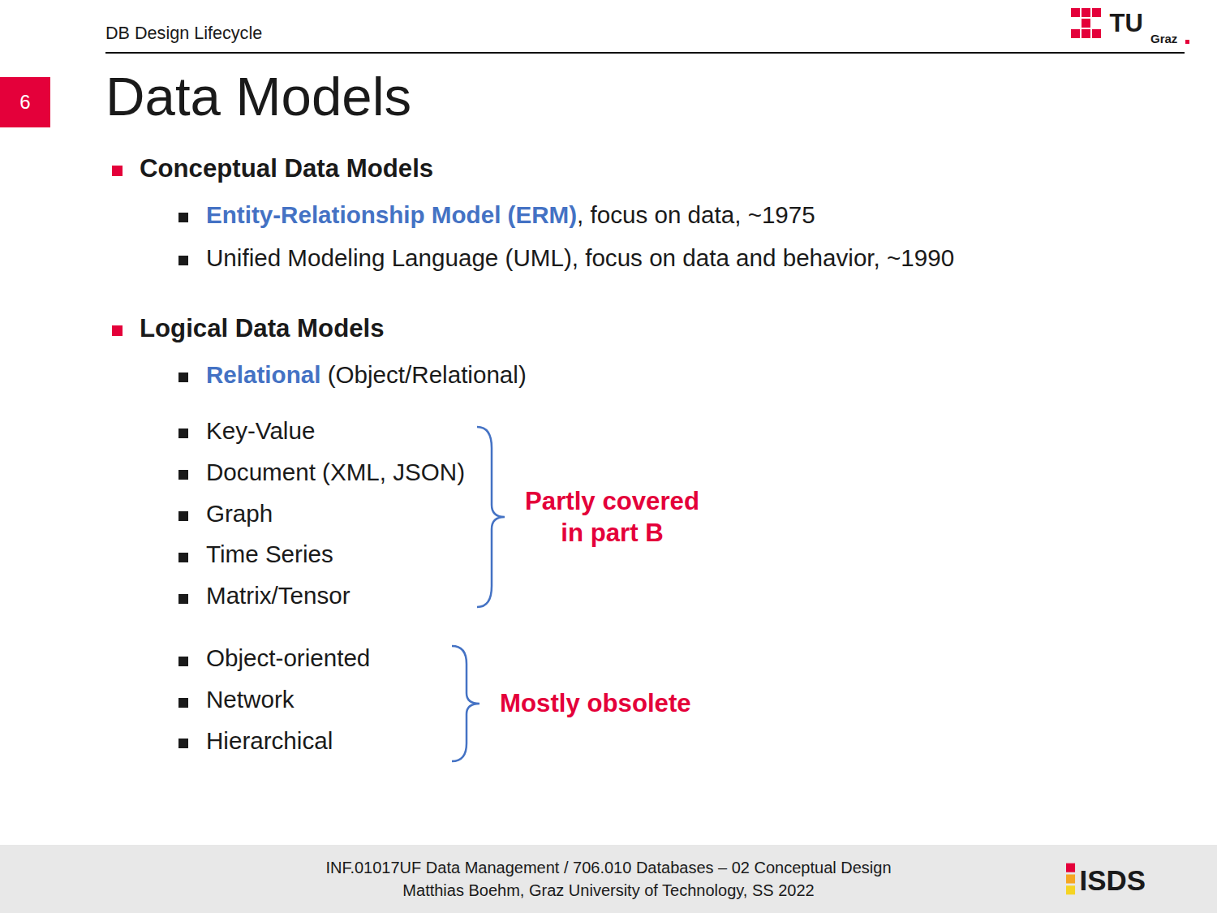DB Design Lifecycle
TU Graz
6
Data Models
Conceptual Data Models
Entity-Relationship Model (ERM), focus on data, ~1975
Unified Modeling Language (UML), focus on data and behavior, ~1990
Logical Data Models
Relational (Object/Relational)
Key-Value
Document (XML, JSON)
Graph
Time Series
Matrix/Tensor
Partly covered
in part B
Object-oriented
Network
Hierarchical
Mostly obsolete
INF.01017UF Data Management / 706.010 Databases – 02 Conceptual Design
Matthias Boehm, Graz University of Technology, SS 2022
ISDS